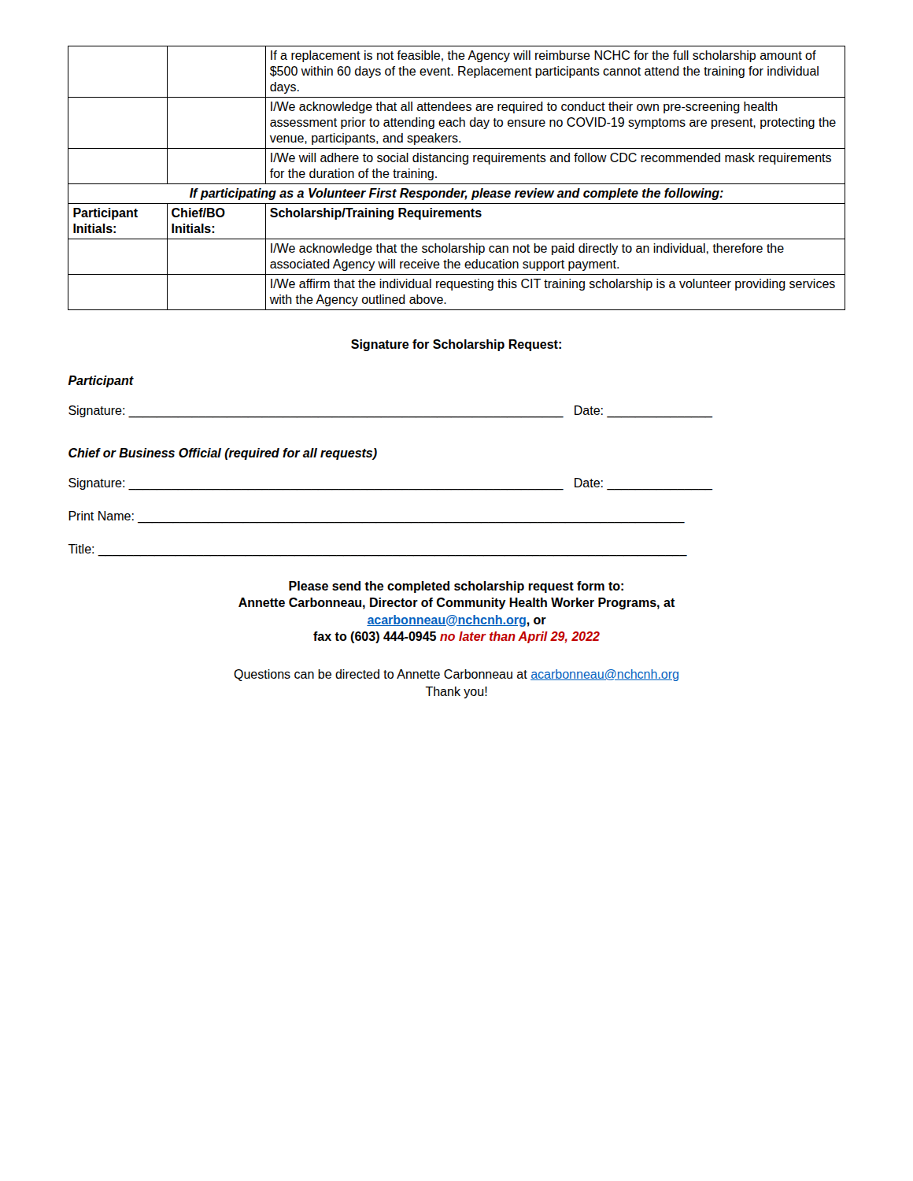| | | If a replacement is not feasible, the Agency will reimburse NCHC for the full scholarship amount of $500 within 60 days of the event. Replacement participants cannot attend the training for individual days. |
| | | I/We acknowledge that all attendees are required to conduct their own pre-screening health assessment prior to attending each day to ensure no COVID-19 symptoms are present, protecting the venue, participants, and speakers. |
| | | I/We will adhere to social distancing requirements and follow CDC recommended mask requirements for the duration of the training. |
| If participating as a Volunteer First Responder, please review and complete the following: |
| Participant Initials: | Chief/BO Initials: | Scholarship/Training Requirements |
| | | I/We acknowledge that the scholarship can not be paid directly to an individual, therefore the associated Agency will receive the education support payment. |
| | | I/We affirm that the individual requesting this CIT training scholarship is a volunteer providing services with the Agency outlined above. |
Signature for Scholarship Request:
Participant
Signature: ______________________________________________________________ Date: _______________
Chief or Business Official (required for all requests)
Signature: ______________________________________________________________ Date: _______________
Print Name: ______________________________________________________________________________
Title: ____________________________________________________________________________________
Please send the completed scholarship request form to:
Annette Carbonneau, Director of Community Health Worker Programs, at
acarbonneau@nchcnh.org, or
fax to (603) 444-0945 no later than April 29, 2022
Questions can be directed to Annette Carbonneau at acarbonneau@nchcnh.org
Thank you!